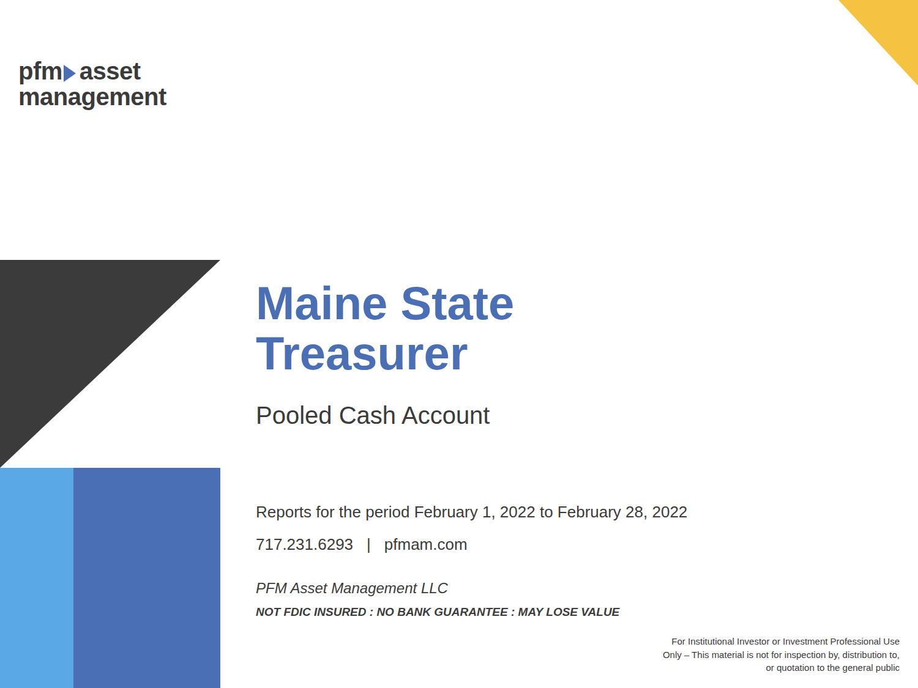pfm asset
management
Maine State
Treasurer
Pooled Cash Account
Reports for the period February 1, 2022 to February 28, 2022
717.231.6293|pfmam.com
PFM Asset Management LLC
NOT FDIC INSURED : NO BANK GUARANTEE : MAY LOSE VALUE
For Institutional Investor or Investment Professional Use Only – This material is not for inspection by, distribution to, or quotation to the general public